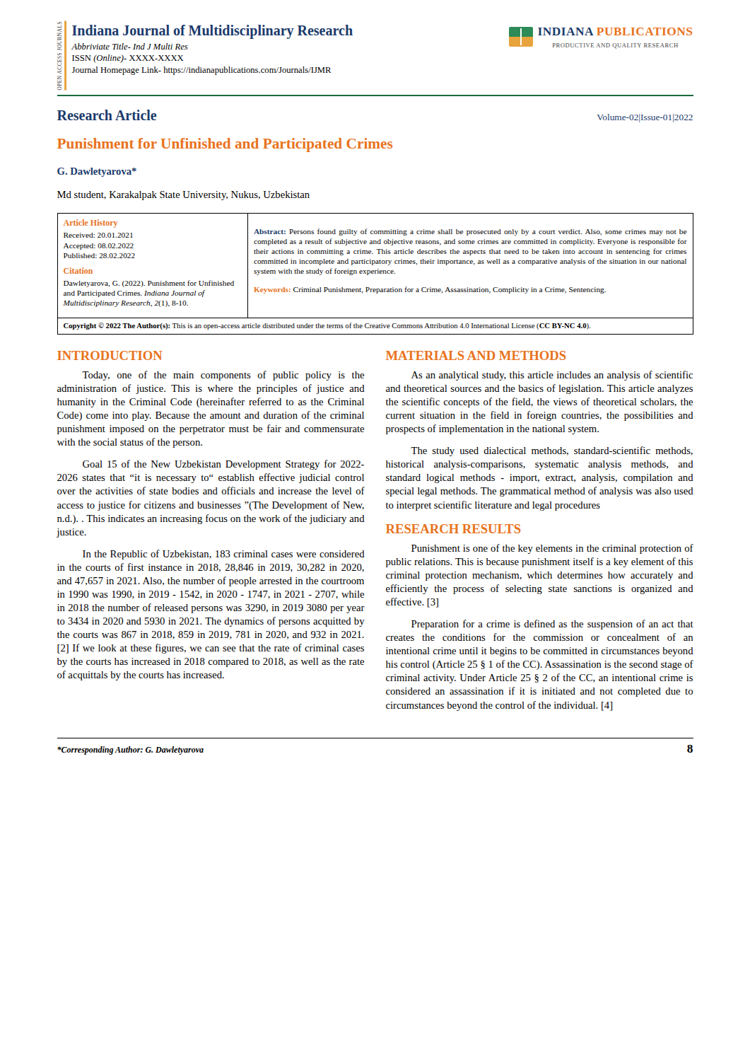OPEN ACCESS JOURNALS
Indiana Journal of Multidisciplinary Research
Abbriviate Title- Ind J Multi Res
ISSN (Online)- XXXX-XXXX
Journal Homepage Link- https://indianapublications.com/Journals/IJMR
INDIANA PUBLICATIONS
PRODUCTIVE AND QUALITY RESEARCH
Research Article
Volume-02|Issue-01|2022
Punishment for Unfinished and Participated Crimes
G. Dawletyarova*
Md student, Karakalpak State University, Nukus, Uzbekistan
Article History
Received: 20.01.2021
Accepted: 08.02.2022
Published: 28.02.2022
Citation
Dawletyarova, G. (2022). Punishment for Unfinished and Participated Crimes. Indiana Journal of Multidisciplinary Research, 2(1), 8-10.
Abstract: Persons found guilty of committing a crime shall be prosecuted only by a court verdict. Also, some crimes may not be completed as a result of subjective and objective reasons, and some crimes are committed in complicity. Everyone is responsible for their actions in committing a crime. This article describes the aspects that need to be taken into account in sentencing for crimes committed in incomplete and participatory crimes, their importance, as well as a comparative analysis of the situation in our national system with the study of foreign experience.
Keywords: Criminal Punishment, Preparation for a Crime, Assassination, Complicity in a Crime, Sentencing.
Copyright © 2022 The Author(s): This is an open-access article distributed under the terms of the Creative Commons Attribution 4.0 International License (CC BY-NC 4.0).
INTRODUCTION
Today, one of the main components of public policy is the administration of justice. This is where the principles of justice and humanity in the Criminal Code (hereinafter referred to as the Criminal Code) come into play. Because the amount and duration of the criminal punishment imposed on the perpetrator must be fair and commensurate with the social status of the person.
Goal 15 of the New Uzbekistan Development Strategy for 2022-2026 states that “it is necessary to“ establish effective judicial control over the activities of state bodies and officials and increase the level of access to justice for citizens and businesses ”(The Development of New, n.d.). . This indicates an increasing focus on the work of the judiciary and justice.
In the Republic of Uzbekistan, 183 criminal cases were considered in the courts of first instance in 2018, 28,846 in 2019, 30,282 in 2020, and 47,657 in 2021. Also, the number of people arrested in the courtroom in 1990 was 1990, in 2019 - 1542, in 2020 - 1747, in 2021 - 2707, while in 2018 the number of released persons was 3290, in 2019 3080 per year to 3434 in 2020 and 5930 in 2021. The dynamics of persons acquitted by the courts was 867 in 2018, 859 in 2019, 781 in 2020, and 932 in 2021. [2] If we look at these figures, we can see that the rate of criminal cases by the courts has increased in 2018 compared to 2018, as well as the rate of acquittals by the courts has increased.
MATERIALS AND METHODS
As an analytical study, this article includes an analysis of scientific and theoretical sources and the basics of legislation. This article analyzes the scientific concepts of the field, the views of theoretical scholars, the current situation in the field in foreign countries, the possibilities and prospects of implementation in the national system.
The study used dialectical methods, standard-scientific methods, historical analysis-comparisons, systematic analysis methods, and standard logical methods - import, extract, analysis, compilation and special legal methods. The grammatical method of analysis was also used to interpret scientific literature and legal procedures
RESEARCH RESULTS
Punishment is one of the key elements in the criminal protection of public relations. This is because punishment itself is a key element of this criminal protection mechanism, which determines how accurately and efficiently the process of selecting state sanctions is organized and effective. [3]
Preparation for a crime is defined as the suspension of an act that creates the conditions for the commission or concealment of an intentional crime until it begins to be committed in circumstances beyond his control (Article 25 § 1 of the CC). Assassination is the second stage of criminal activity. Under Article 25 § 2 of the CC, an intentional crime is considered an assassination if it is initiated and not completed due to circumstances beyond the control of the individual. [4]
*Corresponding Author: G. Dawletyarova
8